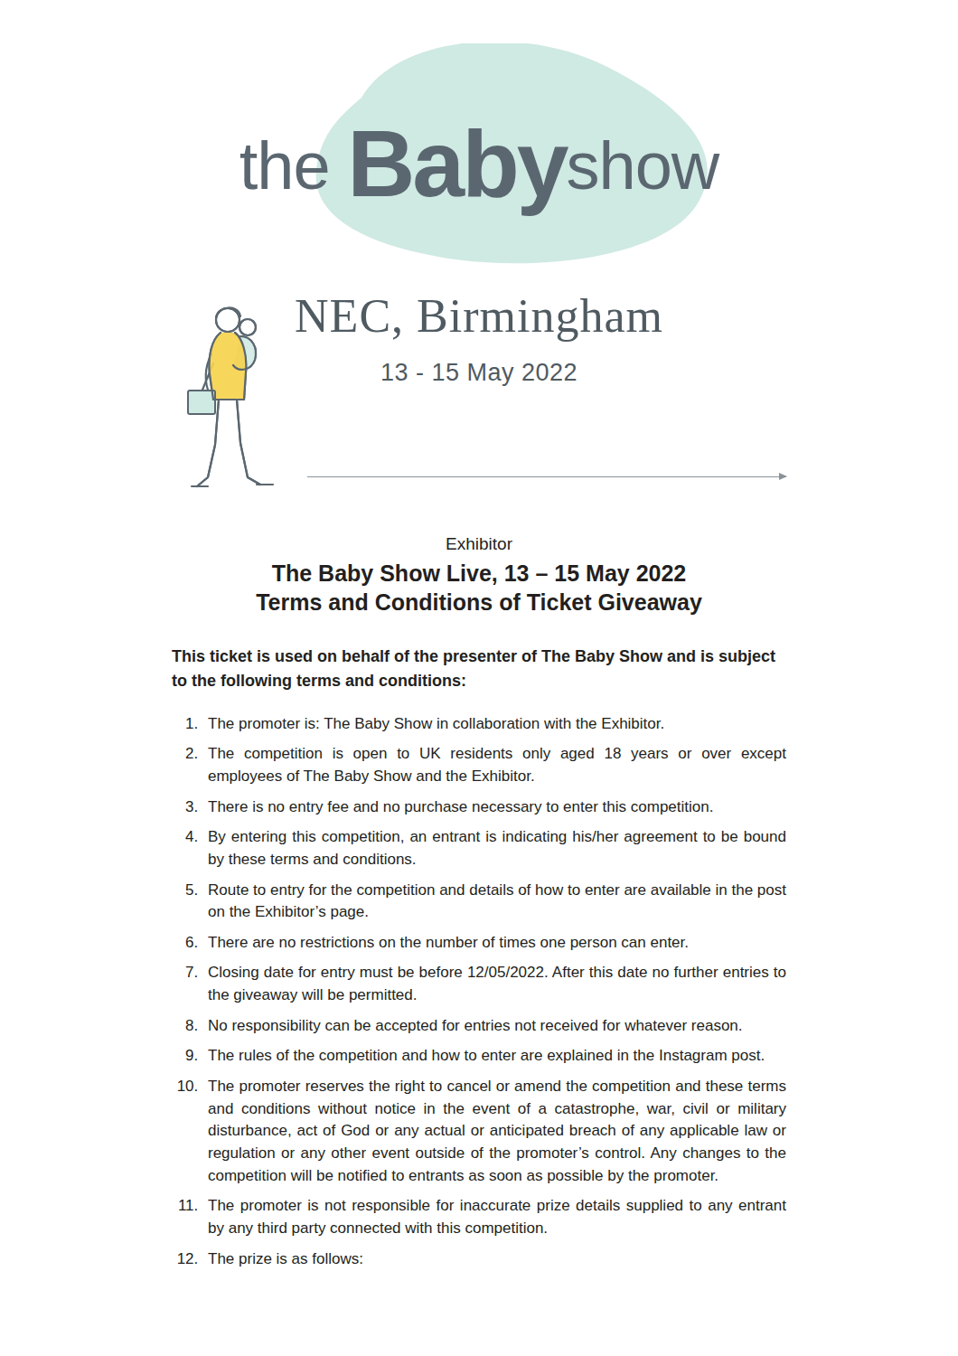the Baby show
NEC, Birmingham
13 - 15 May 2022
Exhibitor
The Baby Show Live, 13 – 15 May 2022
Terms and Conditions of Ticket Giveaway
This ticket is used on behalf of the presenter of The Baby Show and is subject to the following terms and conditions:
The promoter is: The Baby Show in collaboration with the Exhibitor.
The competition is open to UK residents only aged 18 years or over except employees of The Baby Show and the Exhibitor.
There is no entry fee and no purchase necessary to enter this competition.
By entering this competition, an entrant is indicating his/her agreement to be bound by these terms and conditions.
Route to entry for the competition and details of how to enter are available in the post on the Exhibitor’s page.
There are no restrictions on the number of times one person can enter.
Closing date for entry must be before 12/05/2022. After this date no further entries to the giveaway will be permitted.
No responsibility can be accepted for entries not received for whatever reason.
The rules of the competition and how to enter are explained in the Instagram post.
The promoter reserves the right to cancel or amend the competition and these terms and conditions without notice in the event of a catastrophe, war, civil or military disturbance, act of God or any actual or anticipated breach of any applicable law or regulation or any other event outside of the promoter’s control. Any changes to the competition will be notified to entrants as soon as possible by the promoter.
The promoter is not responsible for inaccurate prize details supplied to any entrant by any third party connected with this competition.
The prize is as follows: